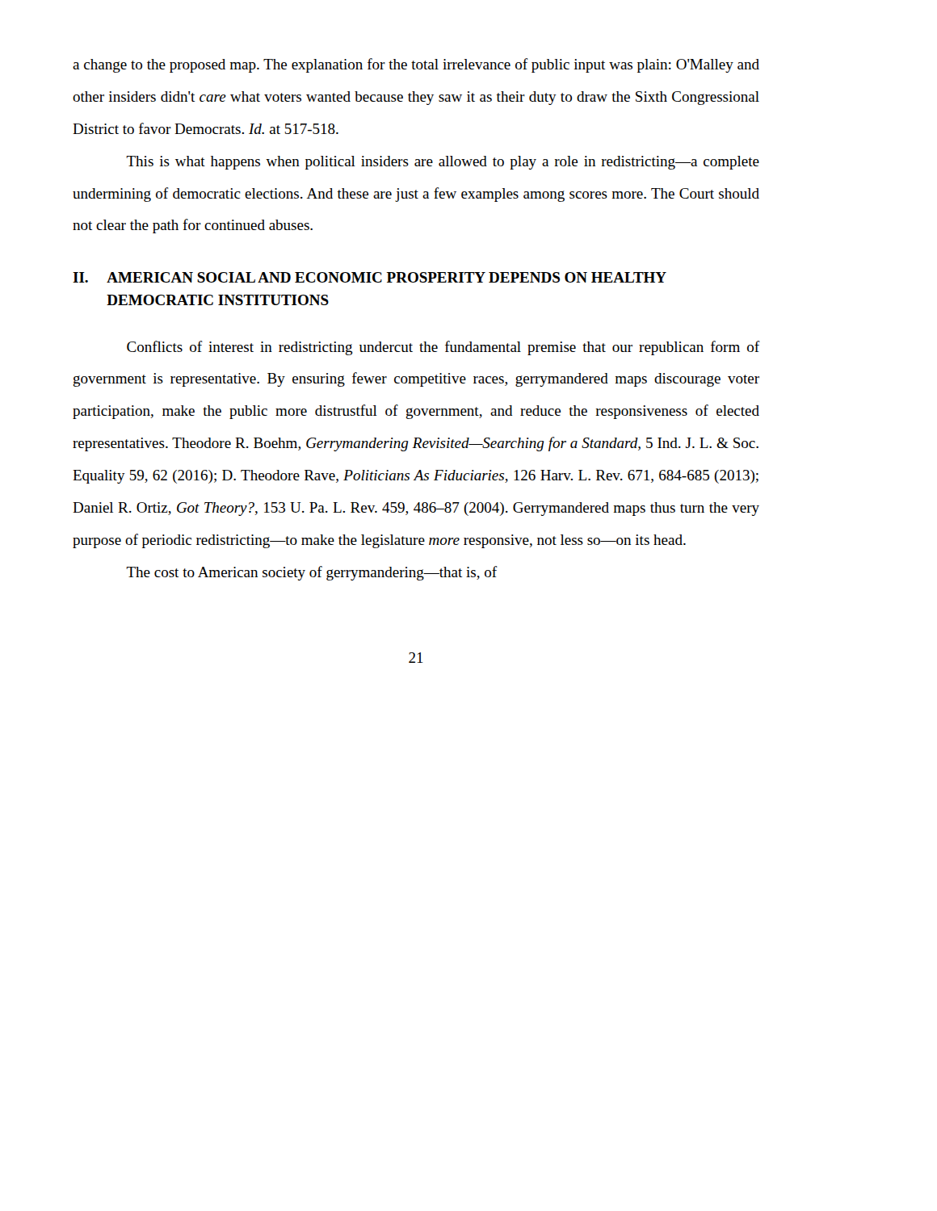a change to the proposed map. The explanation for the total irrelevance of public input was plain: O'Malley and other insiders didn't care what voters wanted because they saw it as their duty to draw the Sixth Congressional District to favor Democrats. Id. at 517-518.
This is what happens when political insiders are allowed to play a role in redistricting—a complete undermining of democratic elections. And these are just a few examples among scores more. The Court should not clear the path for continued abuses.
II. AMERICAN SOCIAL AND ECONOMIC PROSPERITY DEPENDS ON HEALTHY DEMOCRATIC INSTITUTIONS
Conflicts of interest in redistricting undercut the fundamental premise that our republican form of government is representative. By ensuring fewer competitive races, gerrymandered maps discourage voter participation, make the public more distrustful of government, and reduce the responsiveness of elected representatives. Theodore R. Boehm, Gerrymandering Revisited—Searching for a Standard, 5 Ind. J. L. & Soc. Equality 59, 62 (2016); D. Theodore Rave, Politicians As Fiduciaries, 126 Harv. L. Rev. 671, 684-685 (2013); Daniel R. Ortiz, Got Theory?, 153 U. Pa. L. Rev. 459, 486–87 (2004). Gerrymandered maps thus turn the very purpose of periodic redistricting—to make the legislature more responsive, not less so—on its head.
The cost to American society of gerrymandering—that is, of
21